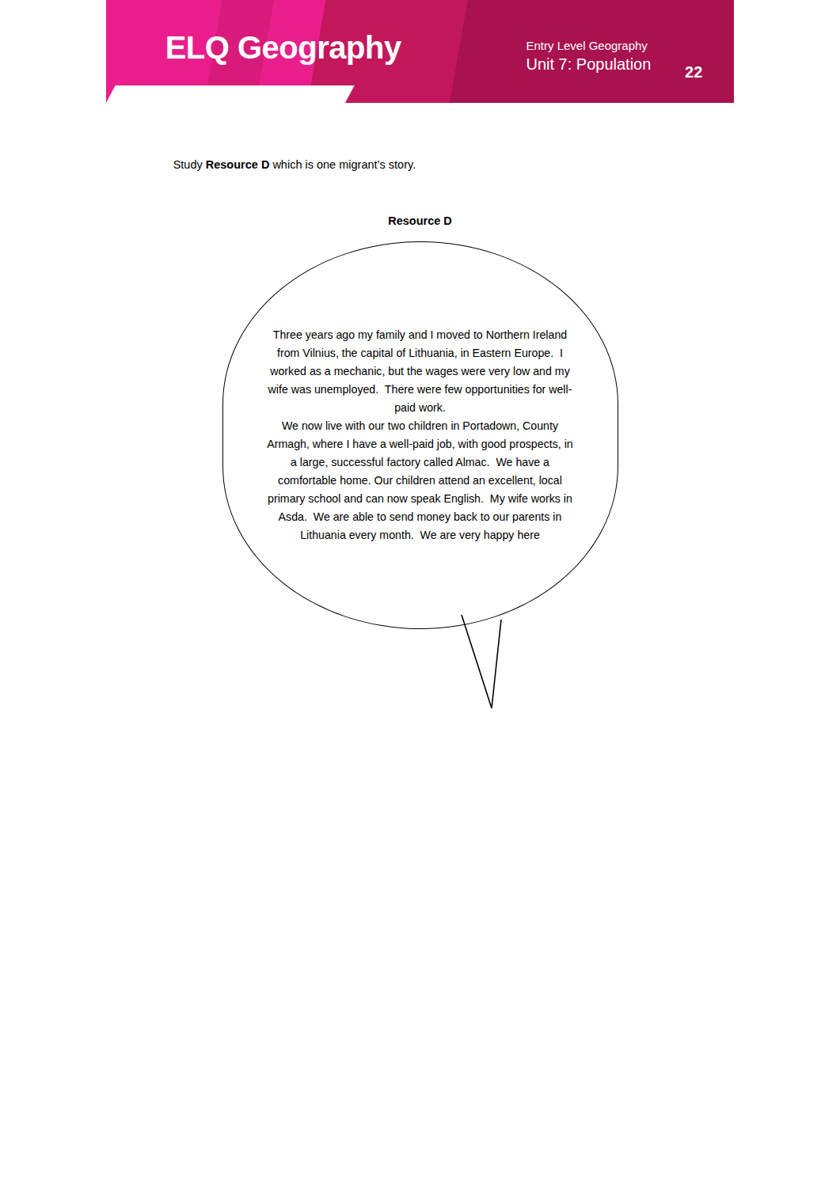ELQ Geography
Entry Level Geography
Unit 7: Population
22
Study Resource D which is one migrant’s story.
Resource D
Three years ago my family and I moved to Northern Ireland from Vilnius, the capital of Lithuania, in Eastern Europe. I worked as a mechanic, but the wages were very low and my wife was unemployed. There were few opportunities for well-paid work.
We now live with our two children in Portadown, County Armagh, where I have a well-paid job, with good prospects, in a large, successful factory called Almac. We have a comfortable home. Our children attend an excellent, local primary school and can now speak English. My wife works in Asda. We are able to send money back to our parents in Lithuania every month. We are very happy here